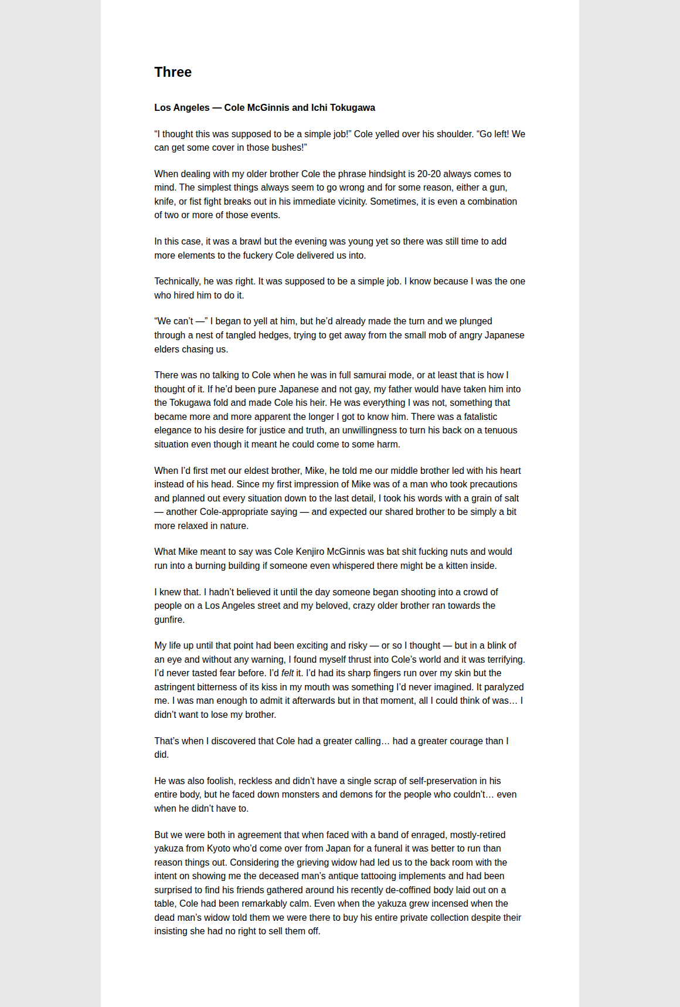Three
Los Angeles — Cole McGinnis and Ichi Tokugawa
“I thought this was supposed to be a simple job!” Cole yelled over his shoulder. “Go left! We can get some cover in those bushes!”
When dealing with my older brother Cole the phrase hindsight is 20-20 always comes to mind. The simplest things always seem to go wrong and for some reason, either a gun, knife, or fist fight breaks out in his immediate vicinity. Sometimes, it is even a combination of two or more of those events.
In this case, it was a brawl but the evening was young yet so there was still time to add more elements to the fuckery Cole delivered us into.
Technically, he was right. It was supposed to be a simple job. I know because I was the one who hired him to do it.
“We can’t —” I began to yell at him, but he’d already made the turn and we plunged through a nest of tangled hedges, trying to get away from the small mob of angry Japanese elders chasing us.
There was no talking to Cole when he was in full samurai mode, or at least that is how I thought of it. If he’d been pure Japanese and not gay, my father would have taken him into the Tokugawa fold and made Cole his heir. He was everything I was not, something that became more and more apparent the longer I got to know him. There was a fatalistic elegance to his desire for justice and truth, an unwillingness to turn his back on a tenuous situation even though it meant he could come to some harm.
When I’d first met our eldest brother, Mike, he told me our middle brother led with his heart instead of his head. Since my first impression of Mike was of a man who took precautions and planned out every situation down to the last detail, I took his words with a grain of salt — another Cole-appropriate saying — and expected our shared brother to be simply a bit more relaxed in nature.
What Mike meant to say was Cole Kenjiro McGinnis was bat shit fucking nuts and would run into a burning building if someone even whispered there might be a kitten inside.
I knew that. I hadn’t believed it until the day someone began shooting into a crowd of people on a Los Angeles street and my beloved, crazy older brother ran towards the gunfire.
My life up until that point had been exciting and risky — or so I thought — but in a blink of an eye and without any warning, I found myself thrust into Cole’s world and it was terrifying. I’d never tasted fear before. I’d felt it. I’d had its sharp fingers run over my skin but the astringent bitterness of its kiss in my mouth was something I’d never imagined. It paralyzed me. I was man enough to admit it afterwards but in that moment, all I could think of was… I didn’t want to lose my brother.
That’s when I discovered that Cole had a greater calling… had a greater courage than I did.
He was also foolish, reckless and didn’t have a single scrap of self-preservation in his entire body, but he faced down monsters and demons for the people who couldn’t… even when he didn’t have to.
But we were both in agreement that when faced with a band of enraged, mostly-retired yakuza from Kyoto who’d come over from Japan for a funeral it was better to run than reason things out. Considering the grieving widow had led us to the back room with the intent on showing me the deceased man’s antique tattooing implements and had been surprised to find his friends gathered around his recently de-coffined body laid out on a table, Cole had been remarkably calm. Even when the yakuza grew incensed when the dead man’s widow told them we were there to buy his entire private collection despite their insisting she had no right to sell them off.